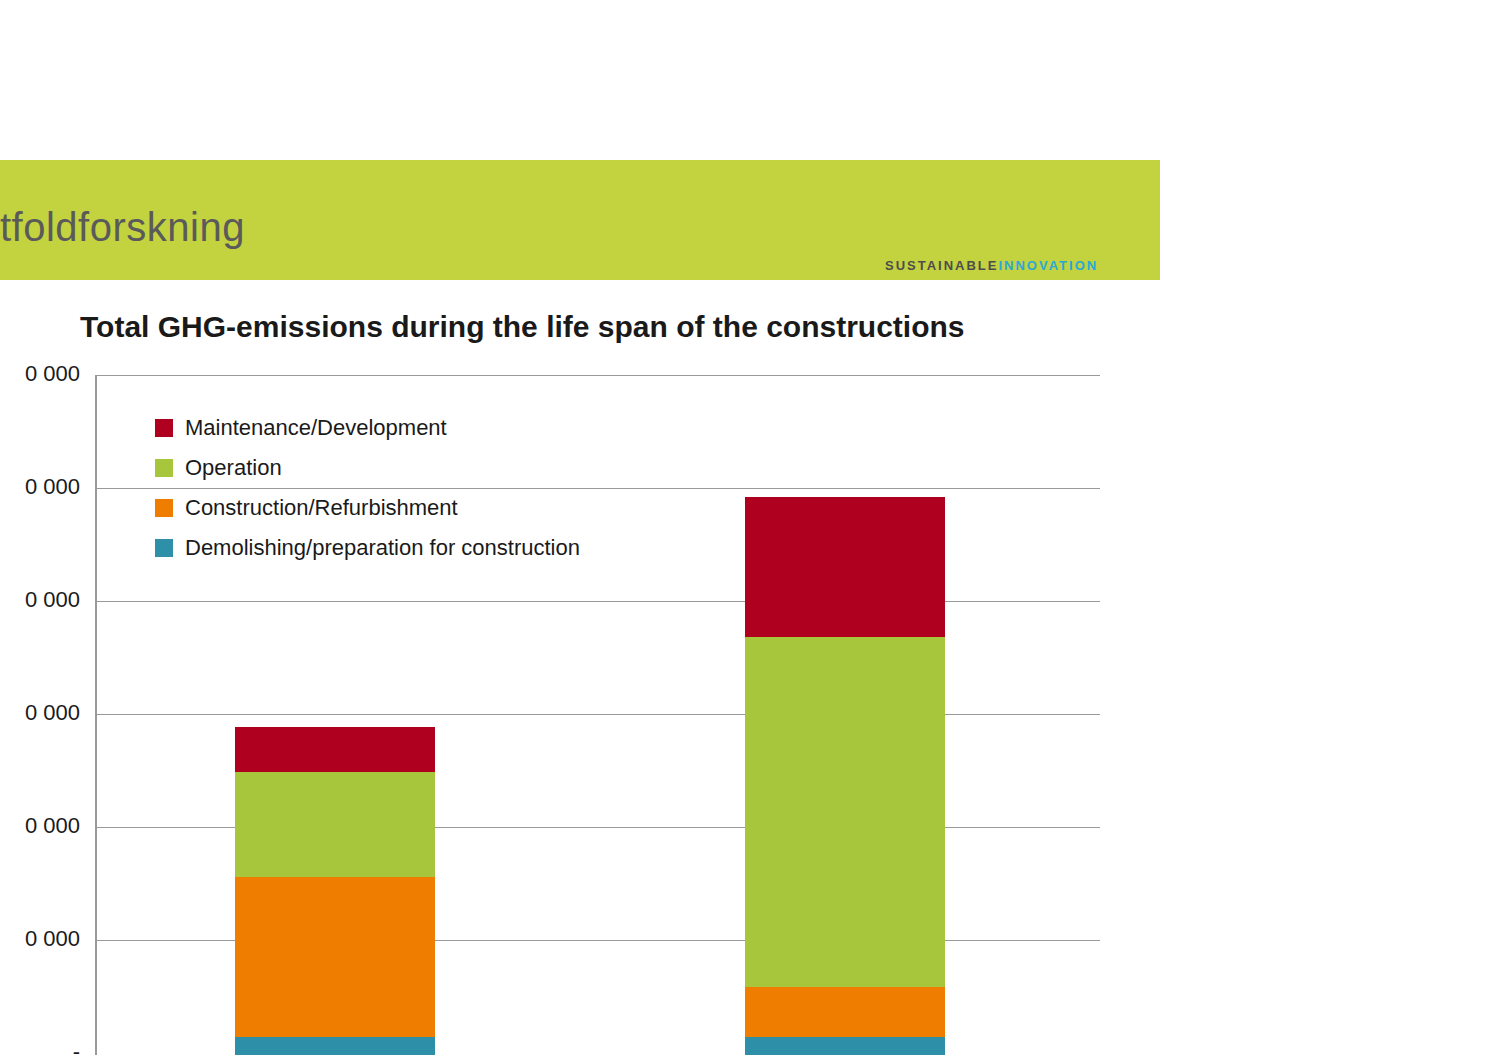tfoldforskning
SUSTAINABLE INNOVATION
Total GHG-emissions during the life span of the constructions
0 000
0 000
0 000
0 000
0 000
0 000
-
Maintenance/Development
Operation
Construction/Refurbishment
Demolishing/preparation for construction